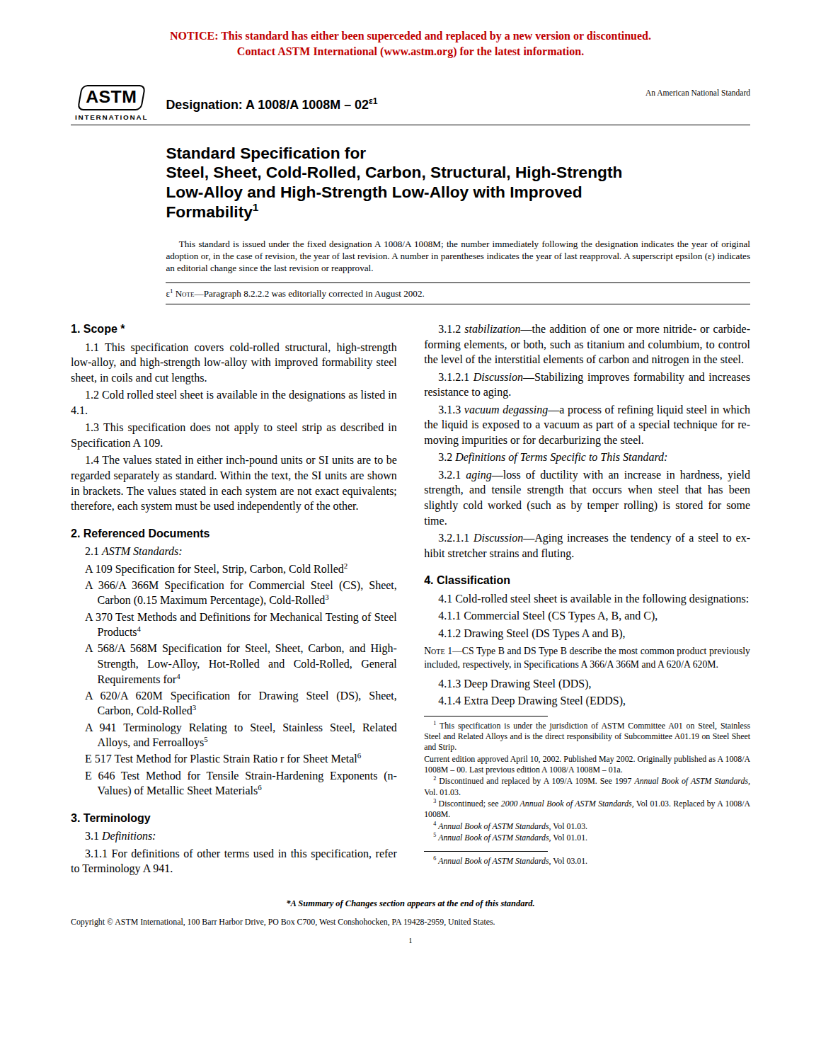NOTICE: This standard has either been superceded and replaced by a new version or discontinued.
Contact ASTM International (www.astm.org) for the latest information.
ASTM
INTERNATIONAL
Designation: A 1008/A 1008M – 02ε1
An American National Standard
Standard Specification for
Steel, Sheet, Cold-Rolled, Carbon, Structural, High-Strength
Low-Alloy and High-Strength Low-Alloy with Improved
Formability1
This standard is issued under the fixed designation A 1008/A 1008M; the number immediately following the designation indicates the year of original adoption or, in the case of revision, the year of last revision. A number in parentheses indicates the year of last reapproval. A superscript epsilon (ε) indicates an editorial change since the last revision or reapproval.
ε1 Note—Paragraph 8.2.2.2 was editorially corrected in August 2002.
1. Scope *
1.1 This specification covers cold-rolled structural, high-strength low-alloy, and high-strength low-alloy with improved formability steel sheet, in coils and cut lengths.
1.2 Cold rolled steel sheet is available in the designations as listed in 4.1.
1.3 This specification does not apply to steel strip as described in Specification A 109.
1.4 The values stated in either inch-pound units or SI units are to be regarded separately as standard. Within the text, the SI units are shown in brackets. The values stated in each system are not exact equivalents; therefore, each system must be used independently of the other.
2. Referenced Documents
2.1 ASTM Standards:
A 109 Specification for Steel, Strip, Carbon, Cold Rolled2
A 366/A 366M Specification for Commercial Steel (CS), Sheet, Carbon (0.15 Maximum Percentage), Cold-Rolled3
A 370 Test Methods and Definitions for Mechanical Testing of Steel Products4
A 568/A 568M Specification for Steel, Sheet, Carbon, and High-Strength, Low-Alloy, Hot-Rolled and Cold-Rolled, General Requirements for4
A 620/A 620M Specification for Drawing Steel (DS), Sheet, Carbon, Cold-Rolled3
A 941 Terminology Relating to Steel, Stainless Steel, Related Alloys, and Ferroalloys5
E 517 Test Method for Plastic Strain Ratio r for Sheet Metal6
E 646 Test Method for Tensile Strain-Hardening Exponents (n-Values) of Metallic Sheet Materials6
3. Terminology
3.1 Definitions:
3.1.1 For definitions of other terms used in this specification, refer to Terminology A 941.
3.1.2 stabilization—the addition of one or more nitride- or carbide-forming elements, or both, such as titanium and columbium, to control the level of the interstitial elements of carbon and nitrogen in the steel.
3.1.2.1 Discussion—Stabilizing improves formability and increases resistance to aging.
3.1.3 vacuum degassing—a process of refining liquid steel in which the liquid is exposed to a vacuum as part of a special technique for removing impurities or for decarburizing the steel.
3.2 Definitions of Terms Specific to This Standard:
3.2.1 aging—loss of ductility with an increase in hardness, yield strength, and tensile strength that occurs when steel that has been slightly cold worked (such as by temper rolling) is stored for some time.
3.2.1.1 Discussion—Aging increases the tendency of a steel to exhibit stretcher strains and fluting.
4. Classification
4.1 Cold-rolled steel sheet is available in the following designations:
4.1.1 Commercial Steel (CS Types A, B, and C),
4.1.2 Drawing Steel (DS Types A and B),
Note 1—CS Type B and DS Type B describe the most common product previously included, respectively, in Specifications A 366/A 366M and A 620/A 620M.
4.1.3 Deep Drawing Steel (DDS),
4.1.4 Extra Deep Drawing Steel (EDDS),
1 This specification is under the jurisdiction of ASTM Committee A01 on Steel, Stainless Steel and Related Alloys and is the direct responsibility of Subcommittee A01.19 on Steel Sheet and Strip.
Current edition approved April 10, 2002. Published May 2002. Originally published as A 1008/A 1008M – 00. Last previous edition A 1008/A 1008M – 01a.
2 Discontinued and replaced by A 109/A 109M. See 1997 Annual Book of ASTM Standards, Vol. 01.03.
3 Discontinued; see 2000 Annual Book of ASTM Standards, Vol 01.03. Replaced by A 1008/A 1008M.
4 Annual Book of ASTM Standards, Vol 01.03.
5 Annual Book of ASTM Standards, Vol 01.01.
6 Annual Book of ASTM Standards, Vol 03.01.
*A Summary of Changes section appears at the end of this standard.
Copyright © ASTM International, 100 Barr Harbor Drive, PO Box C700, West Conshohocken, PA 19428-2959, United States.
1